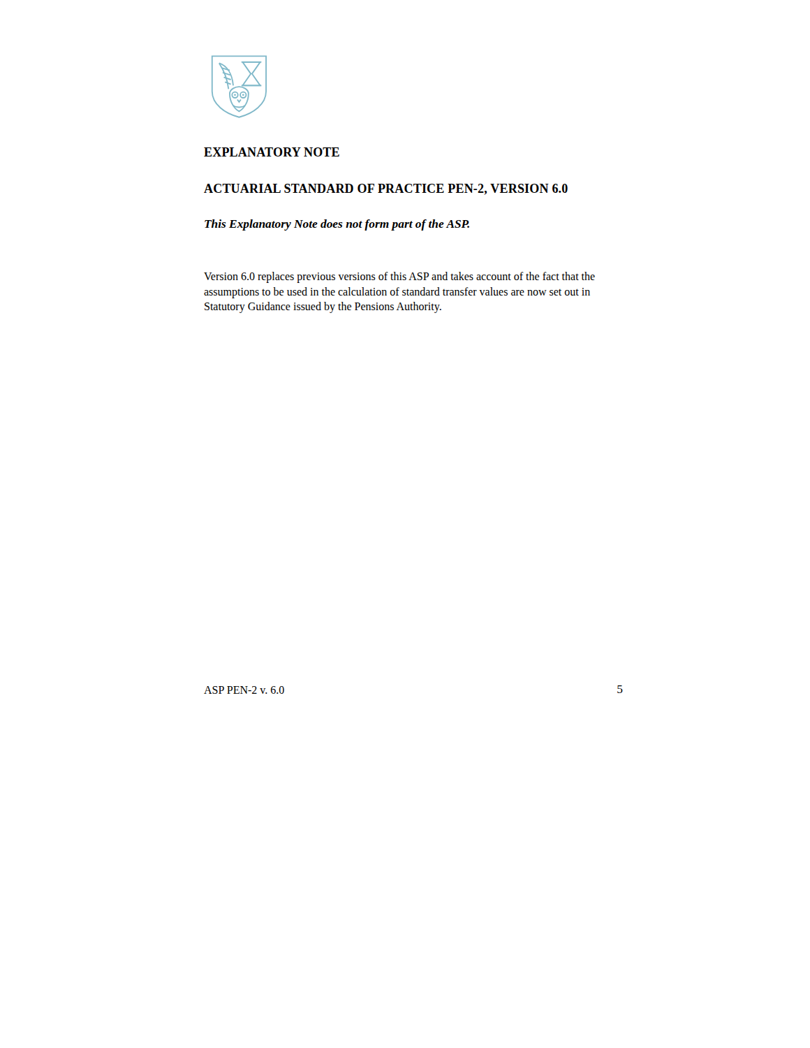Emblem: harp, hourglass and owl
EXPLANATORY NOTE
ACTUARIAL STANDARD OF PRACTICE PEN-2, VERSION 6.0
This Explanatory Note does not form part of the ASP.
Version 6.0 replaces previous versions of this ASP and takes account of the fact that the assumptions to be used in the calculation of standard transfer values are now set out in Statutory Guidance issued by the Pensions Authority.
ASP PEN-2 v. 6.0 5